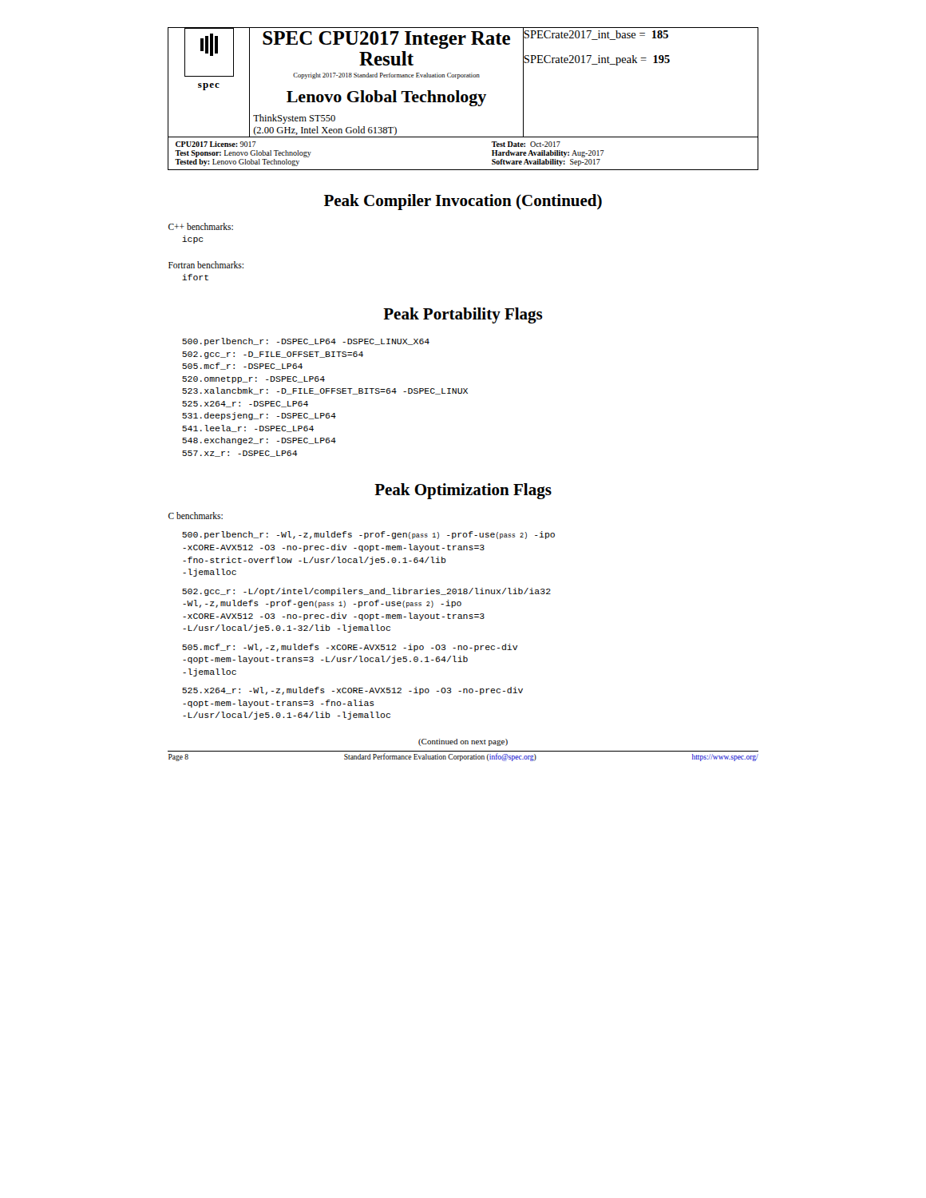| spec | SPEC CPU2017 Integer Rate Result Copyright 2017-2018 Standard Performance Evaluation Corporation Lenovo Global Technology ThinkSystem ST550 (2.00 GHz, Intel Xeon Gold 6138T) | SPECrate2017_int_base = 185 SPECrate2017_int_peak = 195 |
| CPU2017 License: 9017 | Test Date: Oct-2017 |
| Test Sponsor: Lenovo Global Technology | Hardware Availability: Aug-2017 |
| Tested by: Lenovo Global Technology | Software Availability: Sep-2017 |
Peak Compiler Invocation (Continued)
C++ benchmarks:
icpc
Fortran benchmarks:
ifort
Peak Portability Flags
500.perlbench_r: -DSPEC_LP64 -DSPEC_LINUX_X64
502.gcc_r: -D_FILE_OFFSET_BITS=64
505.mcf_r: -DSPEC_LP64
520.omnetpp_r: -DSPEC_LP64
523.xalancbmk_r: -D_FILE_OFFSET_BITS=64 -DSPEC_LINUX
525.x264_r: -DSPEC_LP64
531.deepsjeng_r: -DSPEC_LP64
541.leela_r: -DSPEC_LP64
548.exchange2_r: -DSPEC_LP64
557.xz_r: -DSPEC_LP64
Peak Optimization Flags
C benchmarks:
500.perlbench_r: -Wl,-z,muldefs -prof-gen(pass 1) -prof-use(pass 2) -ipo
-xCORE-AVX512 -O3 -no-prec-div -qopt-mem-layout-trans=3
-fno-strict-overflow -L/usr/local/je5.0.1-64/lib
-ljemalloc
502.gcc_r: -L/opt/intel/compilers_and_libraries_2018/linux/lib/ia32
-Wl,-z,muldefs -prof-gen(pass 1) -prof-use(pass 2) -ipo
-xCORE-AVX512 -O3 -no-prec-div -qopt-mem-layout-trans=3
-L/usr/local/je5.0.1-32/lib -ljemalloc
505.mcf_r: -Wl,-z,muldefs -xCORE-AVX512 -ipo -O3 -no-prec-div
-qopt-mem-layout-trans=3 -L/usr/local/je5.0.1-64/lib
-ljemalloc
525.x264_r: -Wl,-z,muldefs -xCORE-AVX512 -ipo -O3 -no-prec-div
-qopt-mem-layout-trans=3 -fno-alias
-L/usr/local/je5.0.1-64/lib -ljemalloc
(Continued on next page)
Page 8
Standard Performance Evaluation Corporation (info@spec.org)
https://www.spec.org/